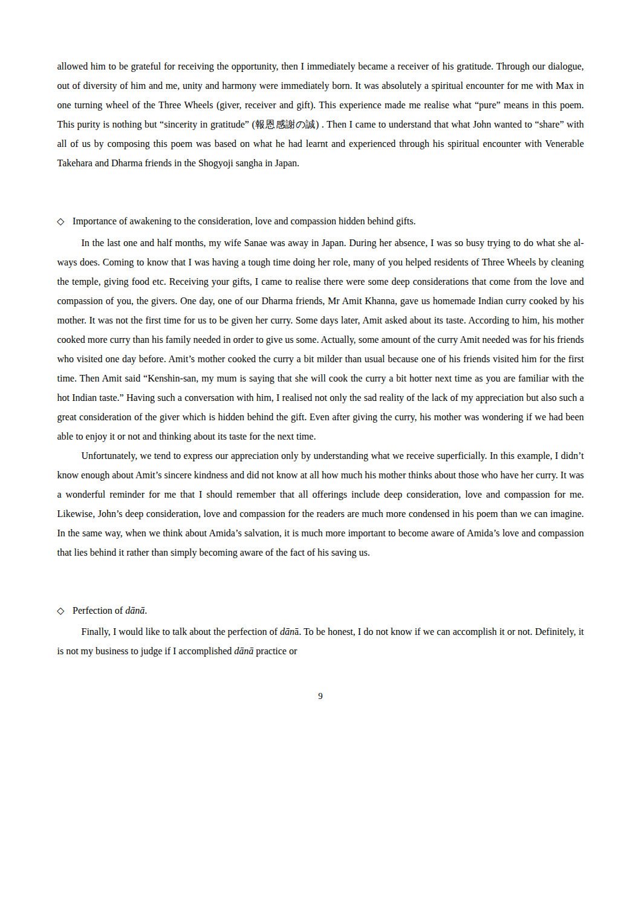allowed him to be grateful for receiving the opportunity, then I immediately became a receiver of his gratitude. Through our dialogue, out of diversity of him and me, unity and harmony were immediately born. It was absolutely a spiritual encounter for me with Max in one turning wheel of the Three Wheels (giver, receiver and gift). This experience made me realise what “pure” means in this poem. This purity is nothing but “sincerity in gratitude” (報恩感謝の誠) . Then I came to understand that what John wanted to “share” with all of us by composing this poem was based on what he had learnt and experienced through his spiritual encounter with Venerable Takehara and Dharma friends in the Shogyoji sangha in Japan.
◇ Importance of awakening to the consideration, love and compassion hidden behind gifts.
In the last one and half months, my wife Sanae was away in Japan. During her absence, I was so busy trying to do what she always does. Coming to know that I was having a tough time doing her role, many of you helped residents of Three Wheels by cleaning the temple, giving food etc. Receiving your gifts, I came to realise there were some deep considerations that come from the love and compassion of you, the givers. One day, one of our Dharma friends, Mr Amit Khanna, gave us homemade Indian curry cooked by his mother. It was not the first time for us to be given her curry. Some days later, Amit asked about its taste. According to him, his mother cooked more curry than his family needed in order to give us some. Actually, some amount of the curry Amit needed was for his friends who visited one day before. Amit’s mother cooked the curry a bit milder than usual because one of his friends visited him for the first time. Then Amit said “Kenshin-san, my mum is saying that she will cook the curry a bit hotter next time as you are familiar with the hot Indian taste.” Having such a conversation with him, I realised not only the sad reality of the lack of my appreciation but also such a great consideration of the giver which is hidden behind the gift. Even after giving the curry, his mother was wondering if we had been able to enjoy it or not and thinking about its taste for the next time.
Unfortunately, we tend to express our appreciation only by understanding what we receive superficially. In this example, I didn’t know enough about Amit’s sincere kindness and did not know at all how much his mother thinks about those who have her curry. It was a wonderful reminder for me that I should remember that all offerings include deep consideration, love and compassion for me. Likewise, John’s deep consideration, love and compassion for the readers are much more condensed in his poem than we can imagine. In the same way, when we think about Amida’s salvation, it is much more important to become aware of Amida’s love and compassion that lies behind it rather than simply becoming aware of the fact of his saving us.
◇ Perfection of dānā.
Finally, I would like to talk about the perfection of dānā. To be honest, I do not know if we can accomplish it or not. Definitely, it is not my business to judge if I accomplished dānā practice or
9